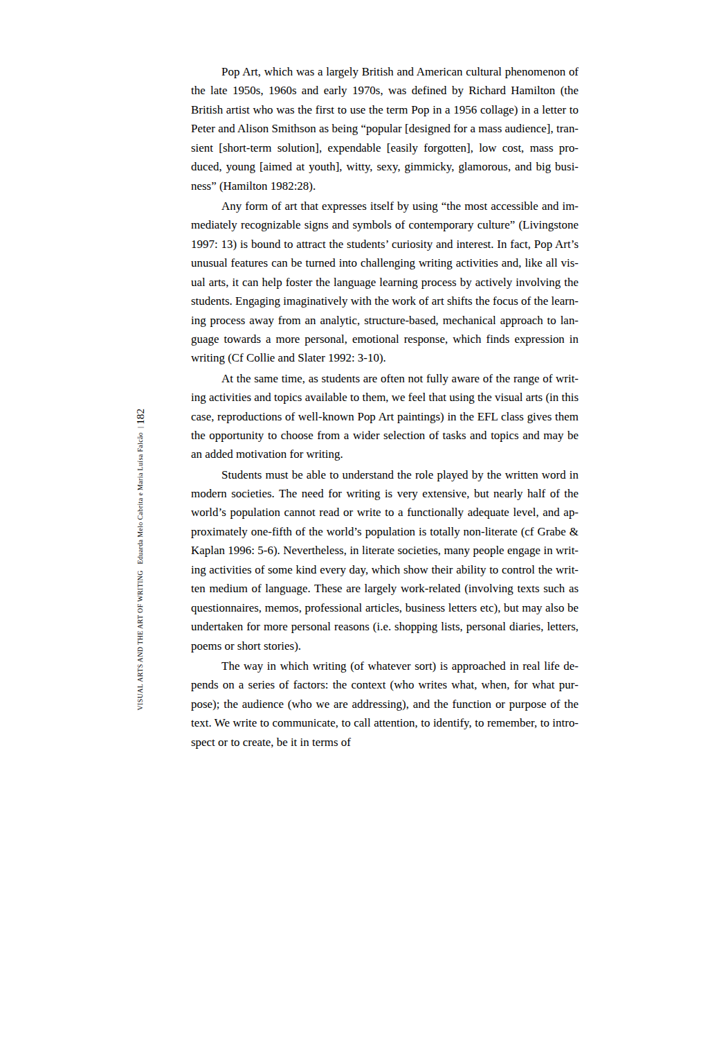VISUAL ARTS AND THE ART OF WRITING Eduarda Melo Cabrita e Maria Luísa Falcão | 182
Pop Art, which was a largely British and American cultural phenomenon of the late 1950s, 1960s and early 1970s, was defined by Richard Hamilton (the British artist who was the first to use the term Pop in a 1956 collage) in a letter to Peter and Alison Smithson as being “popular [designed for a mass audience], transient [short-term solution], expendable [easily forgotten], low cost, mass produced, young [aimed at youth], witty, sexy, gimmicky, glamorous, and big business” (Hamilton 1982:28).
Any form of art that expresses itself by using “the most accessible and immediately recognizable signs and symbols of contemporary culture” (Livingstone 1997: 13) is bound to attract the students’ curiosity and interest. In fact, Pop Art’s unusual features can be turned into challenging writing activities and, like all visual arts, it can help foster the language learning process by actively involving the students. Engaging imaginatively with the work of art shifts the focus of the learning process away from an analytic, structure-based, mechanical approach to language towards a more personal, emotional response, which finds expression in writing (Cf Collie and Slater 1992: 3-10).
At the same time, as students are often not fully aware of the range of writing activities and topics available to them, we feel that using the visual arts (in this case, reproductions of well-known Pop Art paintings) in the EFL class gives them the opportunity to choose from a wider selection of tasks and topics and may be an added motivation for writing.
Students must be able to understand the role played by the written word in modern societies. The need for writing is very extensive, but nearly half of the world’s population cannot read or write to a functionally adequate level, and approximately one-fifth of the world’s population is totally non-literate (cf Grabe & Kaplan 1996: 5-6). Nevertheless, in literate societies, many people engage in writing activities of some kind every day, which show their ability to control the written medium of language. These are largely work-related (involving texts such as questionnaires, memos, professional articles, business letters etc), but may also be undertaken for more personal reasons (i.e. shopping lists, personal diaries, letters, poems or short stories).
The way in which writing (of whatever sort) is approached in real life depends on a series of factors: the context (who writes what, when, for what purpose); the audience (who we are addressing), and the function or purpose of the text. We write to communicate, to call attention, to identify, to remember, to introspect or to create, be it in terms of